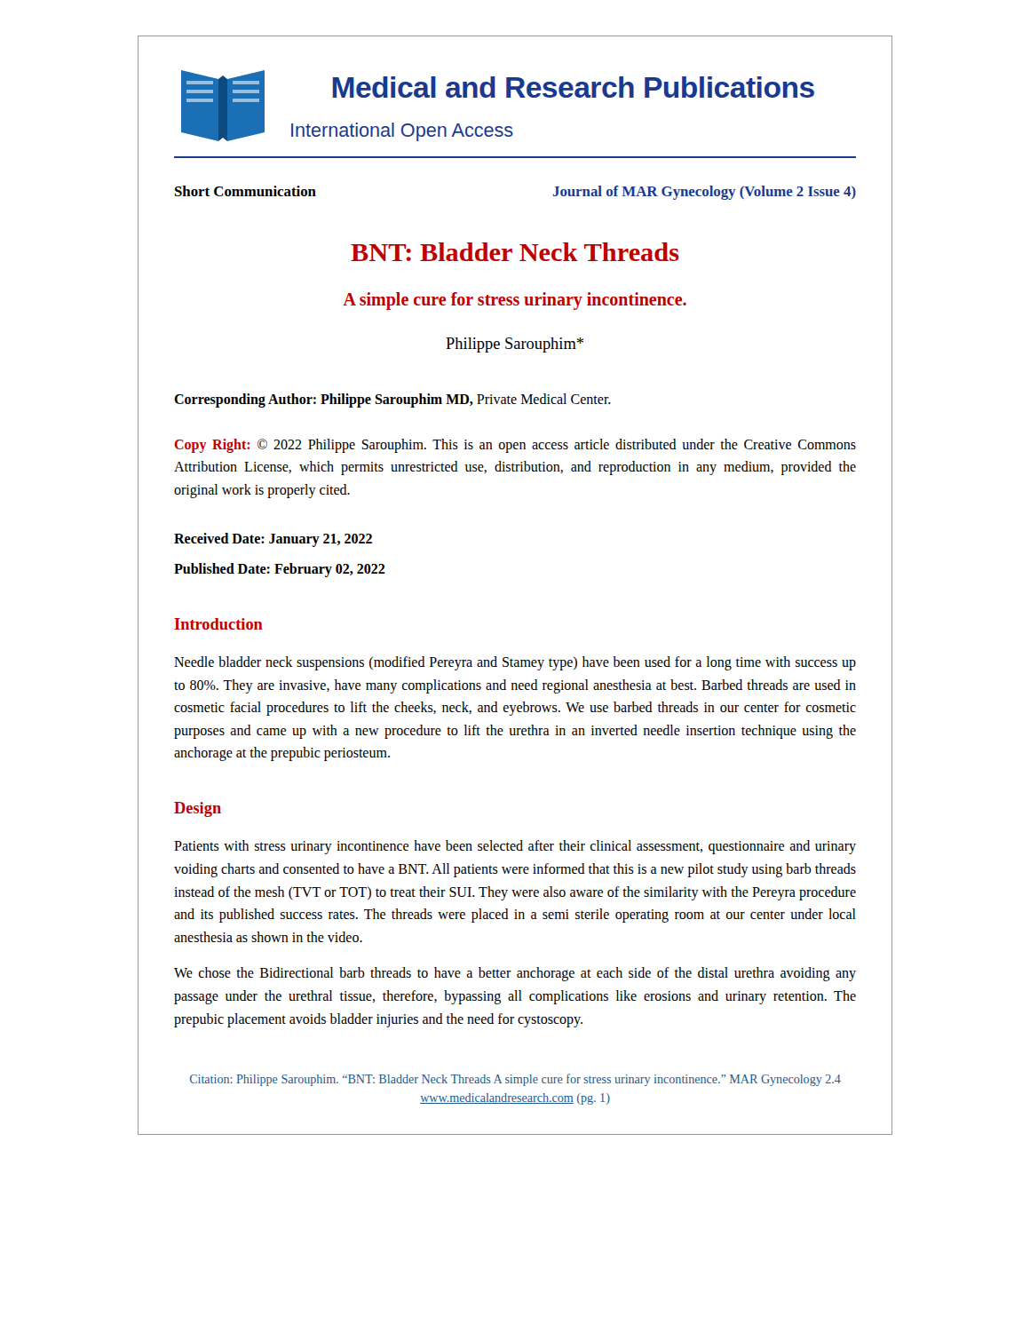Medical and Research Publications
International Open Access
Short Communication Journal of MAR Gynecology (Volume 2 Issue 4)
BNT: Bladder Neck Threads
A simple cure for stress urinary incontinence.
Philippe Sarouphim*
Corresponding Author: Philippe Sarouphim MD, Private Medical Center.
Copy Right: © 2022 Philippe Sarouphim. This is an open access article distributed under the Creative Commons Attribution License, which permits unrestricted use, distribution, and reproduction in any medium, provided the original work is properly cited.
Received Date: January 21, 2022
Published Date: February 02, 2022
Introduction
Needle bladder neck suspensions (modified Pereyra and Stamey type) have been used for a long time with success up to 80%. They are invasive, have many complications and need regional anesthesia at best. Barbed threads are used in cosmetic facial procedures to lift the cheeks, neck, and eyebrows. We use barbed threads in our center for cosmetic purposes and came up with a new procedure to lift the urethra in an inverted needle insertion technique using the anchorage at the prepubic periosteum.
Design
Patients with stress urinary incontinence have been selected after their clinical assessment, questionnaire and urinary voiding charts and consented to have a BNT. All patients were informed that this is a new pilot study using barb threads instead of the mesh (TVT or TOT) to treat their SUI. They were also aware of the similarity with the Pereyra procedure and its published success rates. The threads were placed in a semi sterile operating room at our center under local anesthesia as shown in the video.
We chose the Bidirectional barb threads to have a better anchorage at each side of the distal urethra avoiding any passage under the urethral tissue, therefore, bypassing all complications like erosions and urinary retention. The prepubic placement avoids bladder injuries and the need for cystoscopy.
Citation: Philippe Sarouphim. “BNT: Bladder Neck Threads A simple cure for stress urinary incontinence.” MAR Gynecology 2.4
www.medicalandresearch.com (pg. 1)